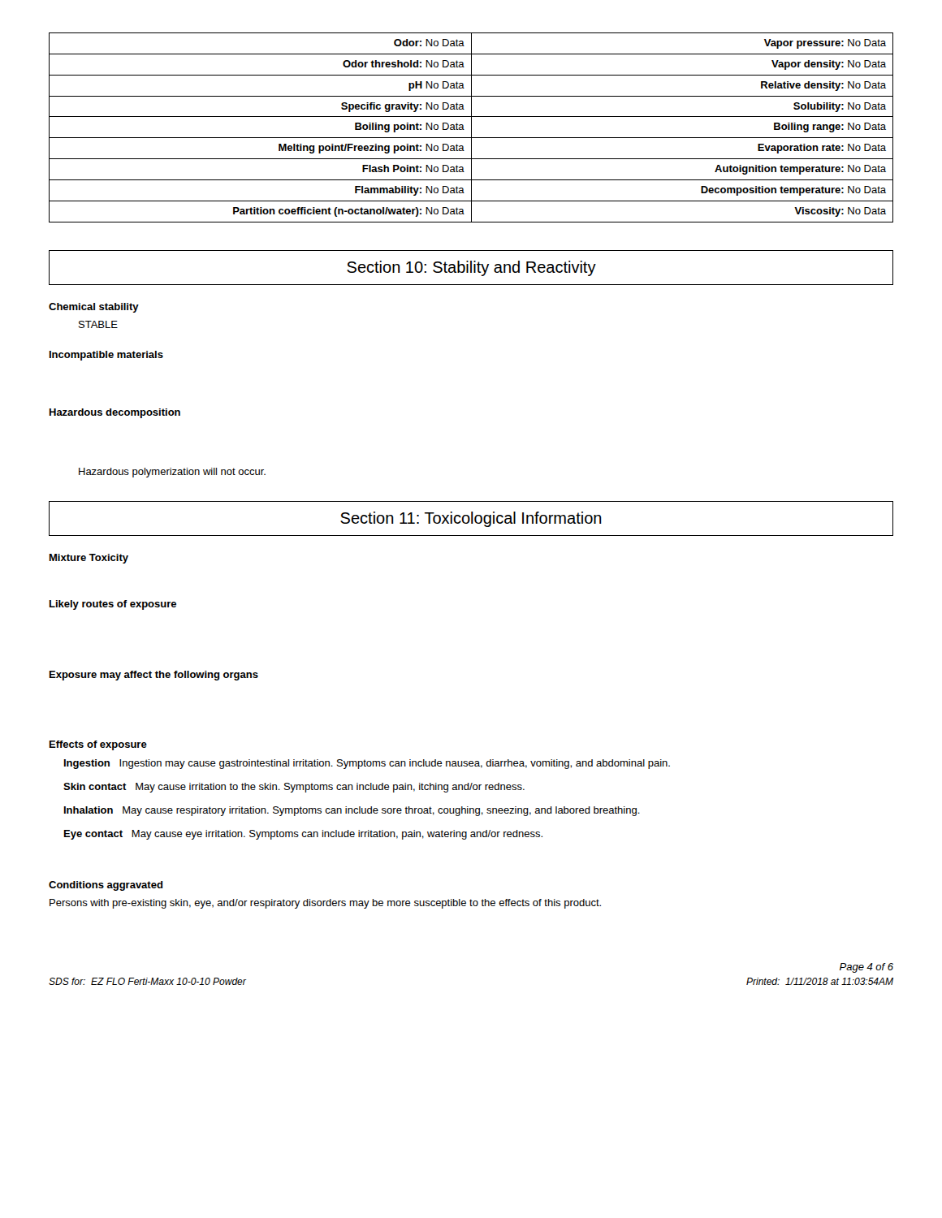| Odor: No Data | Vapor pressure: No Data |
| Odor threshold: No Data | Vapor density: No Data |
| pH No Data | Relative density: No Data |
| Specific gravity: No Data | Solubility: No Data |
| Boiling point: No Data | Boiling range: No Data |
| Melting point/Freezing point: No Data | Evaporation rate: No Data |
| Flash Point: No Data | Autoignition temperature: No Data |
| Flammability: No Data | Decomposition temperature: No Data |
| Partition coefficient (n-octanol/water): No Data | Viscosity: No Data |
Section 10: Stability and Reactivity
Chemical stability
STABLE
Incompatible materials
Hazardous decomposition
Hazardous polymerization will not occur.
Section 11: Toxicological Information
Mixture Toxicity
Likely routes of exposure
Exposure may affect the following organs
Effects of exposure
Ingestion Ingestion may cause gastrointestinal irritation. Symptoms can include nausea, diarrhea, vomiting, and abdominal pain.
Skin contact May cause irritation to the skin. Symptoms can include pain, itching and/or redness.
Inhalation May cause respiratory irritation. Symptoms can include sore throat, coughing, sneezing, and labored breathing.
Eye contact May cause eye irritation. Symptoms can include irritation, pain, watering and/or redness.
Conditions aggravated
Persons with pre-existing skin, eye, and/or respiratory disorders may be more susceptible to the effects of this product.
SDS for: EZ FLO Ferti-Maxx 10-0-10 Powder
Page 4 of 6
Printed: 1/11/2018 at 11:03:54AM